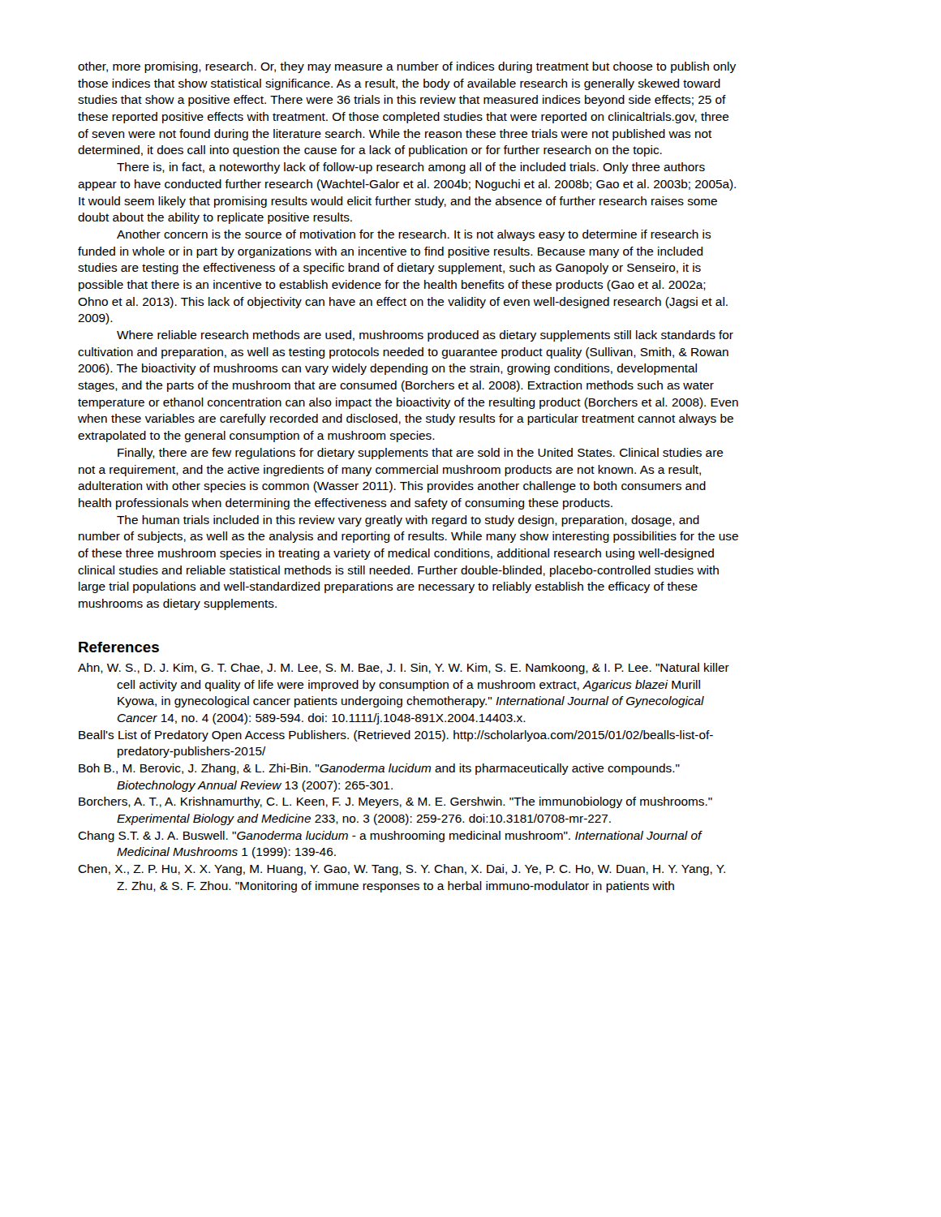other, more promising, research. Or, they may measure a number of indices during treatment but choose to publish only those indices that show statistical significance. As a result, the body of available research is generally skewed toward studies that show a positive effect. There were 36 trials in this review that measured indices beyond side effects; 25 of these reported positive effects with treatment. Of those completed studies that were reported on clinicaltrials.gov, three of seven were not found during the literature search. While the reason these three trials were not published was not determined, it does call into question the cause for a lack of publication or for further research on the topic.
There is, in fact, a noteworthy lack of follow-up research among all of the included trials. Only three authors appear to have conducted further research (Wachtel-Galor et al. 2004b; Noguchi et al. 2008b; Gao et al. 2003b; 2005a). It would seem likely that promising results would elicit further study, and the absence of further research raises some doubt about the ability to replicate positive results.
Another concern is the source of motivation for the research. It is not always easy to determine if research is funded in whole or in part by organizations with an incentive to find positive results. Because many of the included studies are testing the effectiveness of a specific brand of dietary supplement, such as Ganopoly or Senseiro, it is possible that there is an incentive to establish evidence for the health benefits of these products (Gao et al. 2002a; Ohno et al. 2013). This lack of objectivity can have an effect on the validity of even well-designed research (Jagsi et al. 2009).
Where reliable research methods are used, mushrooms produced as dietary supplements still lack standards for cultivation and preparation, as well as testing protocols needed to guarantee product quality (Sullivan, Smith, & Rowan 2006). The bioactivity of mushrooms can vary widely depending on the strain, growing conditions, developmental stages, and the parts of the mushroom that are consumed (Borchers et al. 2008). Extraction methods such as water temperature or ethanol concentration can also impact the bioactivity of the resulting product (Borchers et al. 2008). Even when these variables are carefully recorded and disclosed, the study results for a particular treatment cannot always be extrapolated to the general consumption of a mushroom species.
Finally, there are few regulations for dietary supplements that are sold in the United States. Clinical studies are not a requirement, and the active ingredients of many commercial mushroom products are not known. As a result, adulteration with other species is common (Wasser 2011). This provides another challenge to both consumers and health professionals when determining the effectiveness and safety of consuming these products.
The human trials included in this review vary greatly with regard to study design, preparation, dosage, and number of subjects, as well as the analysis and reporting of results. While many show interesting possibilities for the use of these three mushroom species in treating a variety of medical conditions, additional research using well-designed clinical studies and reliable statistical methods is still needed. Further double-blinded, placebo-controlled studies with large trial populations and well-standardized preparations are necessary to reliably establish the efficacy of these mushrooms as dietary supplements.
References
Ahn, W. S., D. J. Kim, G. T. Chae, J. M. Lee, S. M. Bae, J. I. Sin, Y. W. Kim, S. E. Namkoong, & I. P. Lee. "Natural killer cell activity and quality of life were improved by consumption of a mushroom extract, Agaricus blazei Murill Kyowa, in gynecological cancer patients undergoing chemotherapy." International Journal of Gynecological Cancer 14, no. 4 (2004): 589-594. doi: 10.1111/j.1048-891X.2004.14403.x.
Beall's List of Predatory Open Access Publishers. (Retrieved 2015). http://scholarlyoa.com/2015/01/02/bealls-list-of-predatory-publishers-2015/
Boh B., M. Berovic, J. Zhang, & L. Zhi-Bin. "Ganoderma lucidum and its pharmaceutically active compounds." Biotechnology Annual Review 13 (2007): 265-301.
Borchers, A. T., A. Krishnamurthy, C. L. Keen, F. J. Meyers, & M. E. Gershwin. "The immunobiology of mushrooms." Experimental Biology and Medicine 233, no. 3 (2008): 259-276. doi:10.3181/0708-mr-227.
Chang S.T. & J. A. Buswell. "Ganoderma lucidum - a mushrooming medicinal mushroom". International Journal of Medicinal Mushrooms 1 (1999): 139-46.
Chen, X., Z. P. Hu, X. X. Yang, M. Huang, Y. Gao, W. Tang, S. Y. Chan, X. Dai, J. Ye, P. C. Ho, W. Duan, H. Y. Yang, Y. Z. Zhu, & S. F. Zhou. "Monitoring of immune responses to a herbal immuno-modulator in patients with